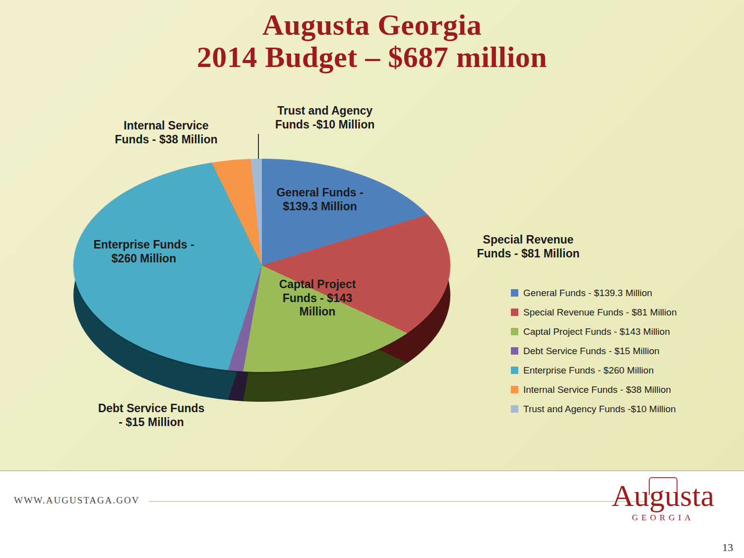Augusta Georgia
2014 Budget – $687 million
Internal Service
Funds - $38 Million
Trust and Agency
Funds -$10 Million
General Funds -
$139.3 Million
Special Revenue
Funds - $81 Million
Enterprise Funds -
$260 Million
Captal Project
Funds - $143
Million
Debt Service Funds
- $15 Million
General Funds - $139.3 Million
Special Revenue Funds - $81 Million
Captal Project Funds - $143 Million
Debt Service Funds - $15 Million
Enterprise Funds - $260 Million
Internal Service Funds - $38 Million
Trust and Agency Funds -$10 Million
WWW.AUGUSTAGA.GOV
Augusta
GEORGIA
13